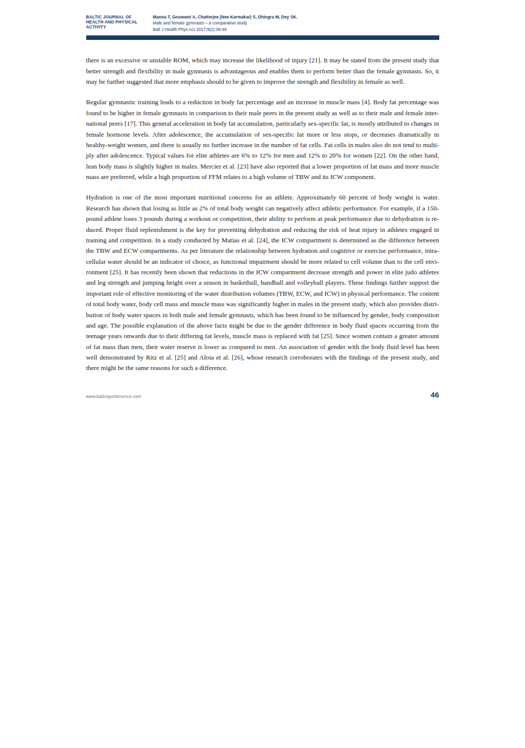Baltic Journal of Health and Physical Activity
Manna T, Goswami A, Chatterjee (Nee Karmakar) S, Dhingra M, Dey SK.
Male and female gymnasts – a comparative study
Balt J Health Phys Act 2017;9(2):39-49
there is an excessive or unstable ROM, which may increase the likelihood of injury [21]. It may be stated from the present study that better strength and flexibility in male gymnasts is advantageous and enables them to perform better than the female gymnasts. So, it may be further suggested that more emphasis should to be given to improve the strength and flexibility in female as well.
Regular gymnastic training leads to a reduction in body fat percentage and an increase in muscle mass [4]. Body fat percentage was found to be higher in female gymnasts in comparison to their male peers in the present study as well as to their male and female international peers [17]. This general acceleration in body fat accumulation, particularly sex-specific fat, is mostly attributed to changes in female hormone levels. After adolescence, the accumulation of sex-specific fat more or less stops, or decreases dramatically in healthy-weight women, and there is usually no further increase in the number of fat cells. Fat cells in males also do not tend to multiply after adolescence. Typical values for elite athletes are 6% to 12% for men and 12% to 20% for women [22]. On the other hand, lean body mass is slightly higher in males. Mercier et al. [23] have also reported that a lower proportion of fat mass and more muscle mass are preferred, while a high proportion of FFM relates to a high volume of TBW and its ICW component.
Hydration is one of the most important nutritional concerns for an athlete. Approximately 60 percent of body weight is water. Research has shown that losing as little as 2% of total body weight can negatively affect athletic performance. For example, if a 150-pound athlete loses 3 pounds during a workout or competition, their ability to perform at peak performance due to dehydration is reduced. Proper fluid replenishment is the key for preventing dehydration and reducing the risk of heat injury in athletes engaged in training and competition. In a study conducted by Matias et al. [24], the ICW compartment is determined as the difference between the TBW and ECW compartments. As per literature the relationship between hydration and cognitive or exercise performance, intracellular water should be an indicator of choice, as functional impairment should be more related to cell volume than to the cell environment [25]. It has recently been shown that reductions in the ICW compartment decrease strength and power in elite judo athletes and leg strength and jumping height over a season in basketball, handball and volleyball players. These findings further support the important role of effective monitoring of the water distribution volumes (TBW, ECW, and ICW) in physical performance. The content of total body water, body cell mass and muscle mass was significantly higher in males in the present study, which also provides distribution of body water spaces in both male and female gymnasts, which has been found to be influenced by gender, body composition and age. The possible explanation of the above facts might be due to the gender difference in body fluid spaces occurring from the teenage years onwards due to their differing fat levels, muscle mass is replaced with fat [25]. Since women contain a greater amount of fat mass than men, their water reserve is lower as compared to men. An association of gender with the body fluid level has been well demonstrated by Ritz et al. [25] and Aloia et al. [26], whose research corroborates with the findings of the present study, and there might be the same reasons for such a difference.
www.baltcsportscience.com
46